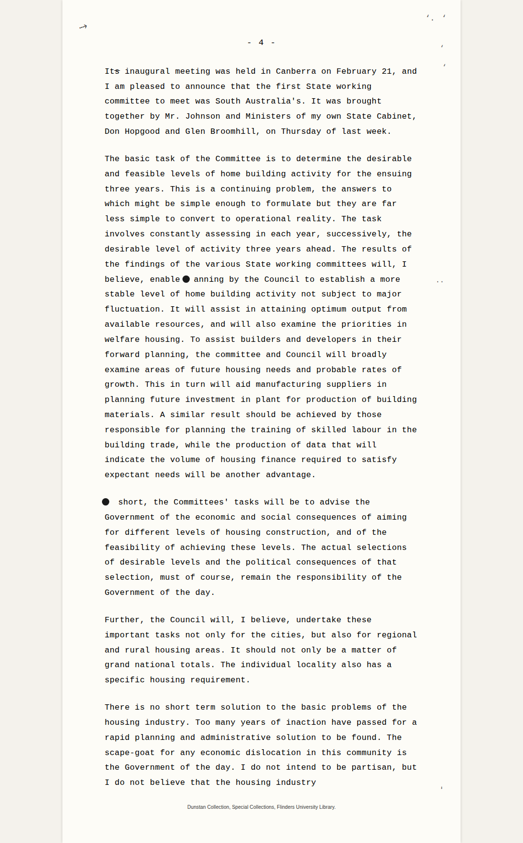⤑ ‘. ‘ ‘ ‘ .. ‘
- 4 -
Its inaugural meeting was held in Canberra on February 21, and I am pleased to announce that the first State working committee to meet was South Australia's. It was brought together by Mr. Johnson and Ministers of my own State Cabinet, Don Hopgood and Glen Broomhill, on Thursday of last week.
The basic task of the Committee is to determine the desirable and feasible levels of home building activity for the ensuing three years. This is a continuing problem, the answers to which might be simple enough to formulate but they are far less simple to convert to operational reality. The task involves constantly assessing in each year, successively, the desirable level of activity three years ahead. The results of the findings of the various State working committees will, I believe, enable anning by the Council to establish a more stable level of home building activity not subject to major fluctuation. It will assist in attaining optimum output from available resources, and will also examine the priorities in welfare housing. To assist builders and developers in their forward planning, the committee and Council will broadly examine areas of future housing needs and probable rates of growth. This in turn will aid manufacturing suppliers in planning future investment in plant for production of building materials. A similar result should be achieved by those responsible for planning the training of skilled labour in the building trade, while the production of data that will indicate the volume of housing finance required to satisfy expectant needs will be another advantage.
short, the Committees' tasks will be to advise the Government of the economic and social consequences of aiming for different levels of housing construction, and of the feasibility of achieving these levels. The actual selections of desirable levels and the political consequences of that selection, must of course, remain the responsibility of the Government of the day.
Further, the Council will, I believe, undertake these important tasks not only for the cities, but also for regional and rural housing areas. It should not only be a matter of grand national totals. The individual locality also has a specific housing requirement.
There is no short term solution to the basic problems of the housing industry. Too many years of inaction have passed for a rapid planning and administrative solution to be found. The scape-goat for any economic dislocation in this community is the Government of the day. I do not intend to be partisan, but I do not believe that the housing industry
Dunstan Collection, Special Collections, Flinders University Library.